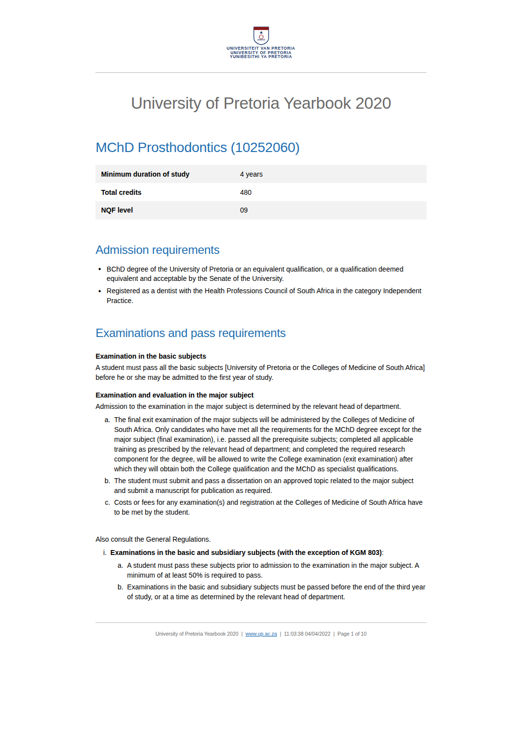UNIVERSITEIT VAN PRETORIA UNIVERSITY OF PRETORIA YUNIBESITHI YA PRETORIA
University of Pretoria Yearbook 2020
MChD Prosthodontics (10252060)
| Minimum duration of study | 4 years |
| Total credits | 480 |
| NQF level | 09 |
Admission requirements
BChD degree of the University of Pretoria or an equivalent qualification, or a qualification deemed equivalent and acceptable by the Senate of the University.
Registered as a dentist with the Health Professions Council of South Africa in the category Independent Practice.
Examinations and pass requirements
Examination in the basic subjects
A student must pass all the basic subjects [University of Pretoria or the Colleges of Medicine of South Africa] before he or she may be admitted to the first year of study.
Examination and evaluation in the major subject
Admission to the examination in the major subject is determined by the relevant head of department.
The final exit examination of the major subjects will be administered by the Colleges of Medicine of South Africa. Only candidates who have met all the requirements for the MChD degree except for the major subject (final examination), i.e. passed all the prerequisite subjects; completed all applicable training as prescribed by the relevant head of department; and completed the required research component for the degree, will be allowed to write the College examination (exit examination) after which they will obtain both the College qualification and the MChD as specialist qualifications.
The student must submit and pass a dissertation on an approved topic related to the major subject and submit a manuscript for publication as required.
Costs or fees for any examination(s) and registration at the Colleges of Medicine of South Africa have to be met by the student.
Also consult the General Regulations.
Examinations in the basic and subsidiary subjects (with the exception of KGM 803):
A student must pass these subjects prior to admission to the examination in the major subject. A minimum of at least 50% is required to pass.
Examinations in the basic and subsidiary subjects must be passed before the end of the third year of study, or at a time as determined by the relevant head of department.
University of Pretoria Yearbook 2020 | www.up.ac.za | 11:03:38 04/04/2022 | Page 1 of 10